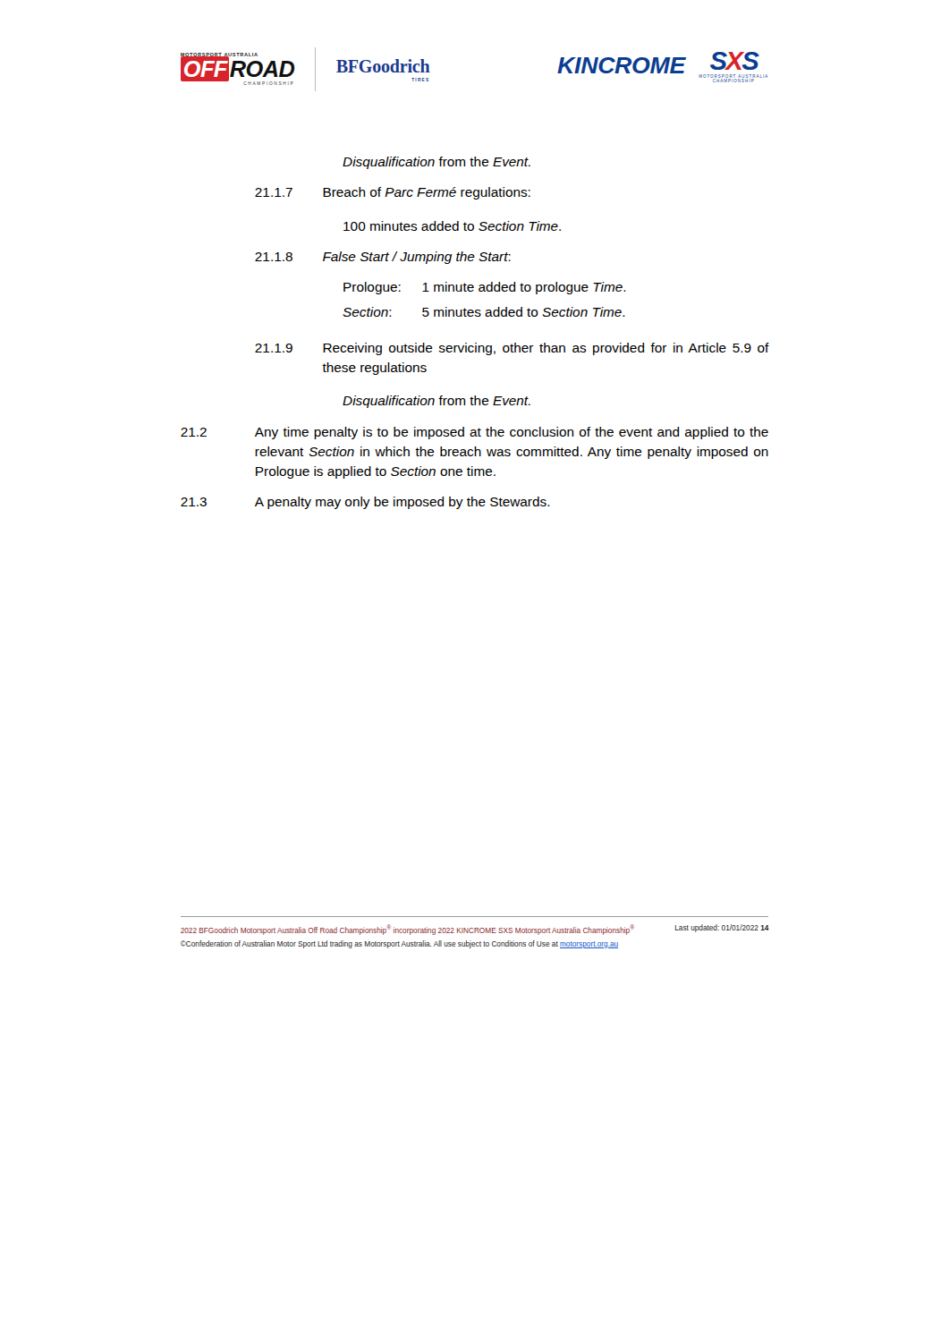Motorsport Australia OFF ROAD Championship
BFGoodrichTires
KINCROME
SXS
Motorsport Australia
Championship
Disqualification from the Event.
21.1.7
Breach of Parc Fermé regulations:
100 minutes added to Section Time.
21.1.8
False Start / Jumping the Start:
| Prologue: | 1 minute added to prologue Time . |
| Section : | 5 minutes added to Section Time . |
21.1.9
Receiving outside servicing, other than as provided for in Article 5.9 of these regulations
Disqualification from the Event.
21.2
Any time penalty is to be imposed at the conclusion of the event and applied to the relevant Section in which the breach was committed. Any time penalty imposed on Prologue is applied to Section one time.
21.3
A penalty may only be imposed by the Stewards.
2022 BFGoodrich Motorsport Australia Off Road Championship® incorporating 2022 KINCROME SXS Motorsport Australia Championship®
Last updated: 01/01/2022 14
©Confederation of Australian Motor Sport Ltd trading as Motorsport Australia. All use subject to Conditions of Use at motorsport.org.au